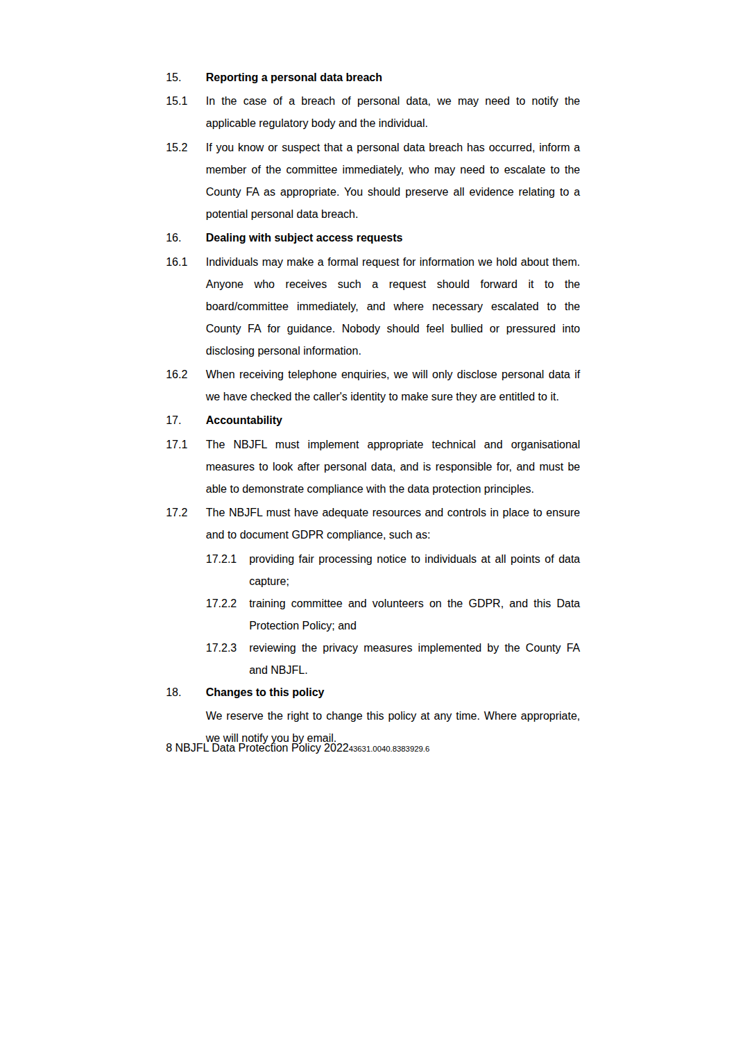15.
Reporting a personal data breach
15.1
In the case of a breach of personal data, we may need to notify the applicable regulatory body and the individual.
15.2
If you know or suspect that a personal data breach has occurred, inform a member of the committee immediately, who may need to escalate to the County FA as appropriate. You should preserve all evidence relating to a potential personal data breach.
16.
Dealing with subject access requests
16.1
Individuals may make a formal request for information we hold about them. Anyone who receives such a request should forward it to the board/committee immediately, and where necessary escalated to the County FA for guidance. Nobody should feel bullied or pressured into disclosing personal information.
16.2
When receiving telephone enquiries, we will only disclose personal data if we have checked the caller's identity to make sure they are entitled to it.
17.
Accountability
17.1
The NBJFL must implement appropriate technical and organisational measures to look after personal data, and is responsible for, and must be able to demonstrate compliance with the data protection principles.
17.2
The NBJFL must have adequate resources and controls in place to ensure and to document GDPR compliance, such as:
17.2.1
providing fair processing notice to individuals at all points of data capture;
17.2.2
training committee and volunteers on the GDPR, and this Data Protection Policy; and
17.2.3
reviewing the privacy measures implemented by the County FA and NBJFL.
18.
Changes to this policy
We reserve the right to change this policy at any time. Where appropriate, we will notify you by email.
8 NBJFL Data Protection Policy 202243631.0040.8383929.6